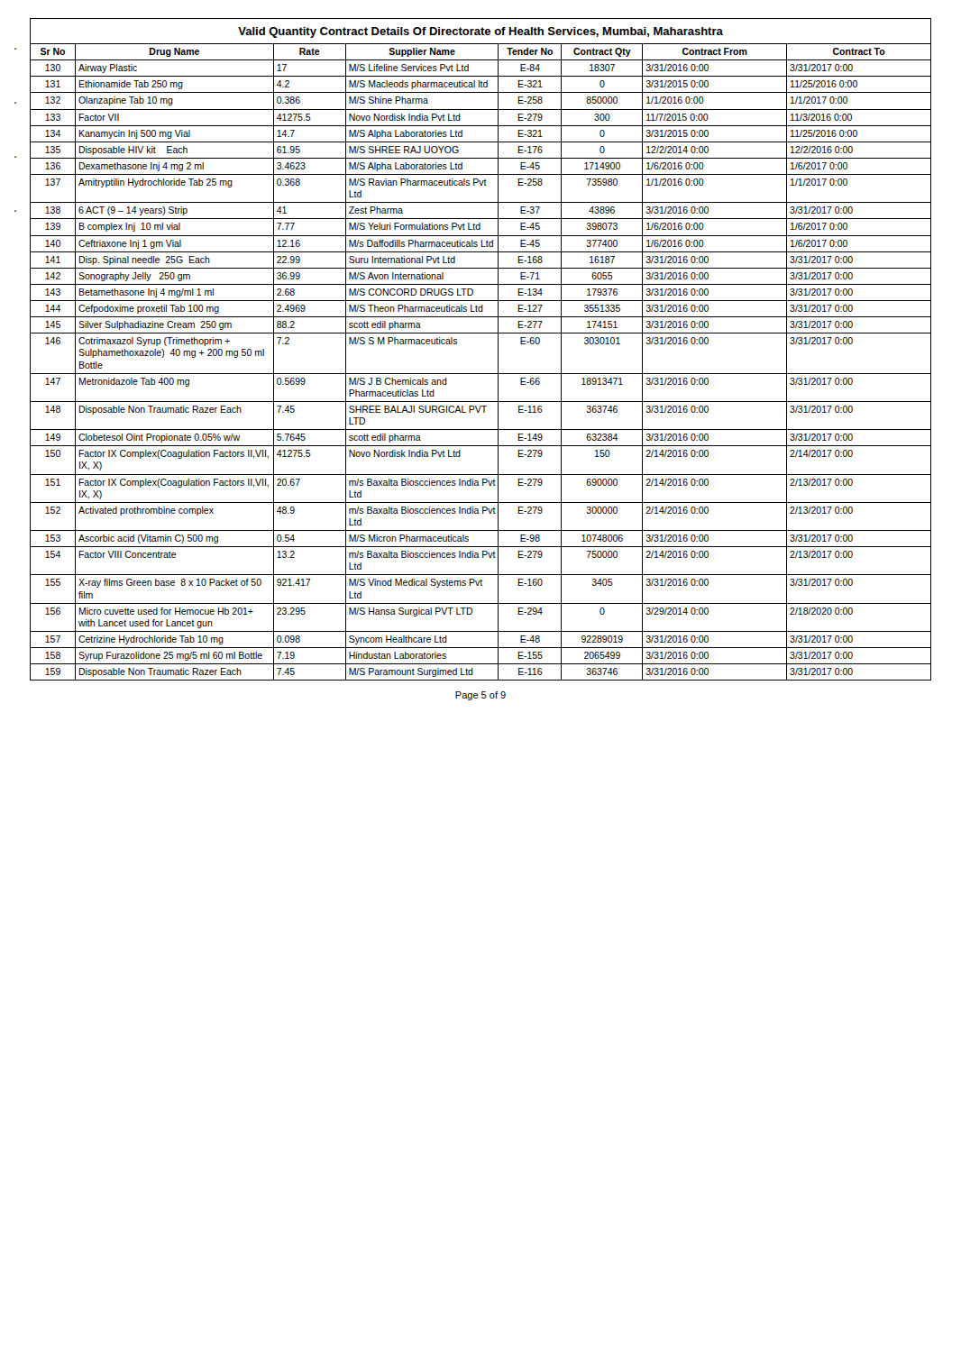.
.
.
.
Valid Quantity Contract Details Of Directorate of Health Services, Mumbai, Maharashtra
| Sr No | Drug Name | Rate | Supplier Name | Tender No | Contract Qty | Contract From | Contract To |
| --- | --- | --- | --- | --- | --- | --- | --- |
| 130 | Airway Plastic | 17 | M/S Lifeline Services Pvt Ltd | E-84 | 18307 | 3/31/2016 0:00 | 3/31/2017 0:00 |
| 131 | Ethionamide Tab 250 mg | 4.2 | M/S Macleods pharmaceutical ltd | E-321 | 0 | 3/31/2015 0:00 | 11/25/2016 0:00 |
| 132 | Olanzapine Tab 10 mg | 0.386 | M/S Shine Pharma | E-258 | 850000 | 1/1/2016 0:00 | 1/1/2017 0:00 |
| 133 | Factor VII | 41275.5 | Novo Nordisk India Pvt Ltd | E-279 | 300 | 11/7/2015 0:00 | 11/3/2016 0:00 |
| 134 | Kanamycin Inj 500 mg Vial | 14.7 | M/S Alpha Laboratories Ltd | E-321 | 0 | 3/31/2015 0:00 | 11/25/2016 0:00 |
| 135 | Disposable HIV kit Each | 61.95 | M/S SHREE RAJ UOYOG | E-176 | 0 | 12/2/2014 0:00 | 12/2/2016 0:00 |
| 136 | Dexamethasone Inj 4 mg 2 ml | 3.4623 | M/S Alpha Laboratories Ltd | E-45 | 1714900 | 1/6/2016 0:00 | 1/6/2017 0:00 |
| 137 | Amitryptilin Hydrochloride Tab 25 mg | 0.368 | M/S Ravian Pharmaceuticals Pvt Ltd | E-258 | 735980 | 1/1/2016 0:00 | 1/1/2017 0:00 |
| 138 | 6 ACT (9 – 14 years) Strip | 41 | Zest Pharma | E-37 | 43896 | 3/31/2016 0:00 | 3/31/2017 0:00 |
| 139 | B complex Inj 10 ml vial | 7.77 | M/S Yeluri Formulations Pvt Ltd | E-45 | 398073 | 1/6/2016 0:00 | 1/6/2017 0:00 |
| 140 | Ceftriaxone Inj 1 gm Vial | 12.16 | M/s Daffodills Pharmaceuticals Ltd | E-45 | 377400 | 1/6/2016 0:00 | 1/6/2017 0:00 |
| 141 | Disp. Spinal needle 25G Each | 22.99 | Suru International Pvt Ltd | E-168 | 16187 | 3/31/2016 0:00 | 3/31/2017 0:00 |
| 142 | Sonography Jelly 250 gm | 36.99 | M/S Avon International | E-71 | 6055 | 3/31/2016 0:00 | 3/31/2017 0:00 |
| 143 | Betamethasone Inj 4 mg/ml 1 ml | 2.68 | M/S CONCORD DRUGS LTD | E-134 | 179376 | 3/31/2016 0:00 | 3/31/2017 0:00 |
| 144 | Cefpodoxime proxetil Tab 100 mg | 2.4969 | M/S Theon Pharmaceuticals Ltd | E-127 | 3551335 | 3/31/2016 0:00 | 3/31/2017 0:00 |
| 145 | Silver Sulphadiazine Cream 250 gm | 88.2 | scott edil pharma | E-277 | 174151 | 3/31/2016 0:00 | 3/31/2017 0:00 |
| 146 | Cotrimaxazol Syrup (Trimethoprim + Sulphamethoxazole) 40 mg + 200 mg 50 ml Bottle | 7.2 | M/S S M Pharmaceuticals | E-60 | 3030101 | 3/31/2016 0:00 | 3/31/2017 0:00 |
| 147 | Metronidazole Tab 400 mg | 0.5699 | M/S J B Chemicals and Pharmaceuticlas Ltd | E-66 | 18913471 | 3/31/2016 0:00 | 3/31/2017 0:00 |
| 148 | Disposable Non Traumatic Razer Each | 7.45 | SHREE BALAJI SURGICAL PVT LTD | E-116 | 363746 | 3/31/2016 0:00 | 3/31/2017 0:00 |
| 149 | Clobetesol Oint Propionate 0.05% w/w | 5.7645 | scott edil pharma | E-149 | 632384 | 3/31/2016 0:00 | 3/31/2017 0:00 |
| 150 | Factor IX Complex(Coagulation Factors II,VII, IX, X) | 41275.5 | Novo Nordisk India Pvt Ltd | E-279 | 150 | 2/14/2016 0:00 | 2/14/2017 0:00 |
| 151 | Factor IX Complex(Coagulation Factors II,VII, IX, X) | 20.67 | m/s Baxalta Bioscciences India Pvt Ltd | E-279 | 690000 | 2/14/2016 0:00 | 2/13/2017 0:00 |
| 152 | Activated prothrombine complex | 48.9 | m/s Baxalta Bioscciences India Pvt Ltd | E-279 | 300000 | 2/14/2016 0:00 | 2/13/2017 0:00 |
| 153 | Ascorbic acid (Vitamin C) 500 mg | 0.54 | M/S Micron Pharmaceuticals | E-98 | 10748006 | 3/31/2016 0:00 | 3/31/2017 0:00 |
| 154 | Factor VIII Concentrate | 13.2 | m/s Baxalta Bioscciences India Pvt Ltd | E-279 | 750000 | 2/14/2016 0:00 | 2/13/2017 0:00 |
| 155 | X-ray films Green base 8 x 10 Packet of 50 film | 921.417 | M/S Vinod Medical Systems Pvt Ltd | E-160 | 3405 | 3/31/2016 0:00 | 3/31/2017 0:00 |
| 156 | Micro cuvette used for Hemocue Hb 201+ with Lancet used for Lancet gun | 23.295 | M/S Hansa Surgical PVT LTD | E-294 | 0 | 3/29/2014 0:00 | 2/18/2020 0:00 |
| 157 | Cetrizine Hydrochloride Tab 10 mg | 0.098 | Syncom Healthcare Ltd | E-48 | 92289019 | 3/31/2016 0:00 | 3/31/2017 0:00 |
| 158 | Syrup Furazolidone 25 mg/5 ml 60 ml Bottle | 7.19 | Hindustan Laboratories | E-155 | 2065499 | 3/31/2016 0:00 | 3/31/2017 0:00 |
| 159 | Disposable Non Traumatic Razer Each | 7.45 | M/S Paramount Surgimed Ltd | E-116 | 363746 | 3/31/2016 0:00 | 3/31/2017 0:00 |
Page 5 of 9